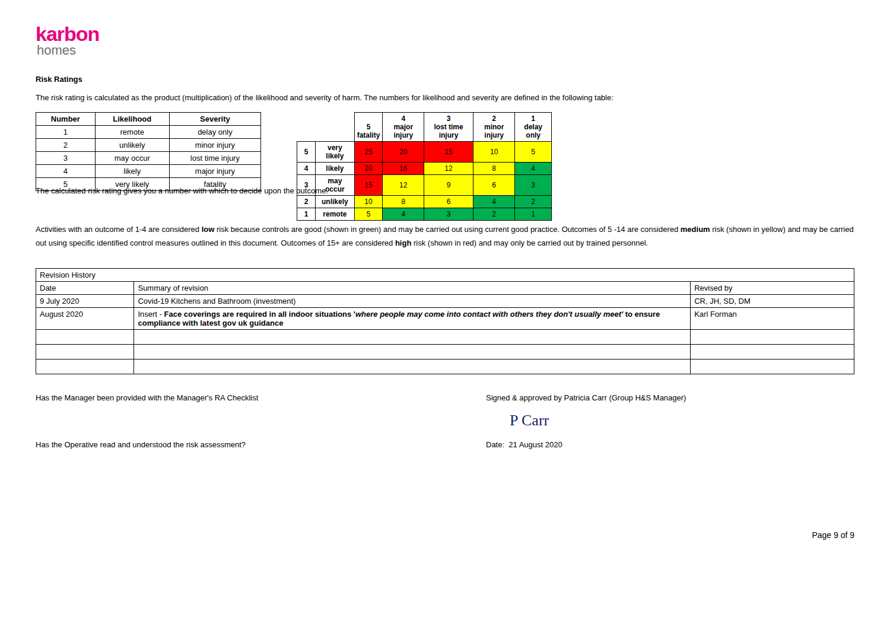karbon
homes
Risk Ratings
The risk rating is calculated as the product (multiplication) of the likelihood and severity of harm. The numbers for likelihood and severity are defined in the following table:
| Number | Likelihood | Severity |
| --- | --- | --- |
| 1 | remote | delay only |
| 2 | unlikely | minor injury |
| 3 | may occur | lost time injury |
| 4 | likely | major injury |
| 5 | very likely | fatality |
| | | 5 fatality | 4 major injury | 3 lost time injury | 2 minor injury | 1 delay only |
| 5 | very likely | 25 | 20 | 15 | 10 | 5 |
| 4 | likely | 20 | 16 | 12 | 8 | 4 |
| 3 | may occur | 15 | 12 | 9 | 6 | 3 |
| 2 | unlikely | 10 | 8 | 6 | 4 | 2 |
| 1 | remote | 5 | 4 | 3 | 2 | 1 |
The calculated risk rating gives you a number with which to decide upon the outcome.
Activities with an outcome of 1-4 are considered low risk because controls are good (shown in green) and may be carried out using current good practice. Outcomes of 5 -14 are considered medium risk (shown in yellow) and may be carried out using specific identified control measures outlined in this document. Outcomes of 15+ are considered high risk (shown in red) and may only be carried out by trained personnel.
| Revision History |
| Date | Summary of revision | Revised by |
| 9 July 2020 | Covid-19 Kitchens and Bathroom (investment) | CR, JH, SD, DM |
| August 2020 | Insert - Face coverings are required in all indoor situations ' where people may come into contact with others they don't usually meet' to ensure compliance with latest gov uk guidance | Karl Forman |
Has the Manager been provided with the Manager's RA Checklist
Signed & approved by Patricia Carr (Group H&S Manager)
P Carr
Has the Operative read and understood the risk assessment?
Date: 21 August 2020
Page 9 of 9